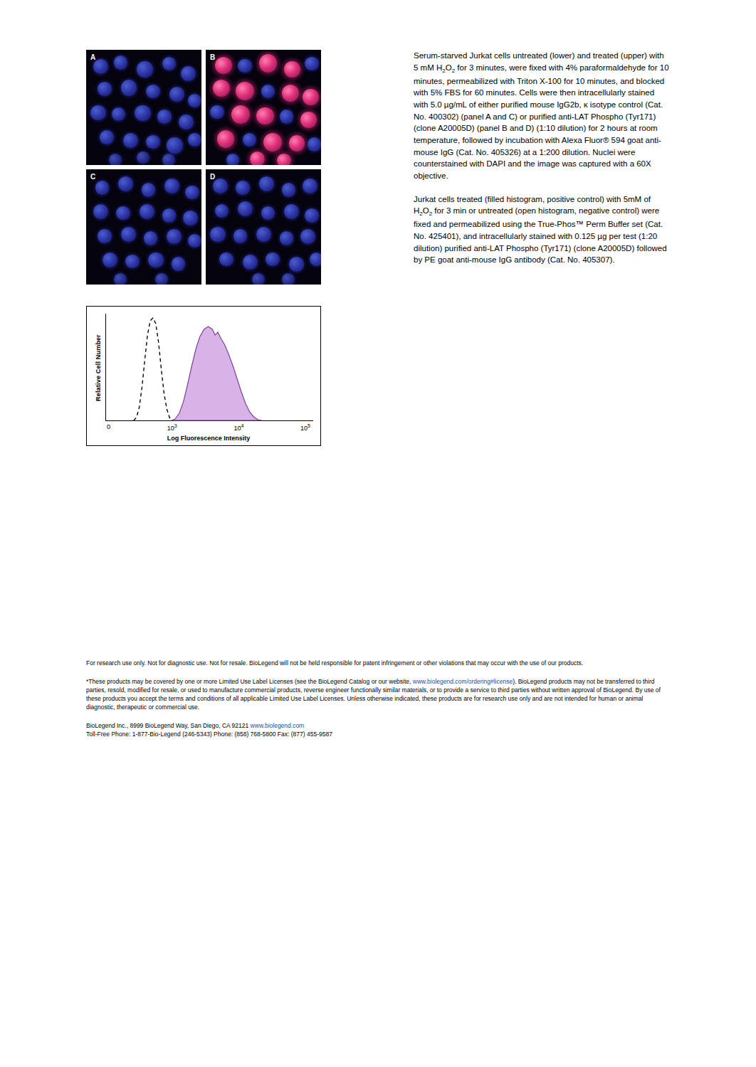A
B
C
D
Relative Cell Number
0 103 104 105
Log Fluorescence Intensity
Serum-starved Jurkat cells untreated (lower) and treated (upper) with 5 mM H2O2 for 3 minutes, were fixed with 4% paraformaldehyde for 10 minutes, permeabilized with Triton X-100 for 10 minutes, and blocked with 5% FBS for 60 minutes. Cells were then intracellularly stained with 5.0 µg/mL of either purified mouse IgG2b, κ isotype control (Cat. No. 400302) (panel A and C) or purified anti-LAT Phospho (Tyr171) (clone A20005D) (panel B and D) (1:10 dilution) for 2 hours at room temperature, followed by incubation with Alexa Fluor® 594 goat anti-mouse IgG (Cat. No. 405326) at a 1:200 dilution. Nuclei were counterstained with DAPI and the image was captured with a 60X objective.
Jurkat cells treated (filled histogram, positive control) with 5mM of H2O2 for 3 min or untreated (open histogram, negative control) were fixed and permeabilized using the True-Phos™ Perm Buffer set (Cat. No. 425401), and intracellularly stained with 0.125 µg per test (1:20 dilution) purified anti-LAT Phospho (Tyr171) (clone A20005D) followed by PE goat anti-mouse IgG antibody (Cat. No. 405307).
For research use only. Not for diagnostic use. Not for resale. BioLegend will not be held responsible for patent infringement or other violations that may occur with the use of our products.
*These products may be covered by one or more Limited Use Label Licenses (see the BioLegend Catalog or our website, www.biolegend.com/ordering#license). BioLegend products may not be transferred to third parties, resold, modified for resale, or used to manufacture commercial products, reverse engineer functionally similar materials, or to provide a service to third parties without written approval of BioLegend. By use of these products you accept the terms and conditions of all applicable Limited Use Label Licenses. Unless otherwise indicated, these products are for research use only and are not intended for human or animal diagnostic, therapeutic or commercial use.
BioLegend Inc., 8999 BioLegend Way, San Diego, CA 92121 www.biolegend.com
Toll-Free Phone: 1-877-Bio-Legend (246-5343) Phone: (858) 768-5800 Fax: (877) 455-9587